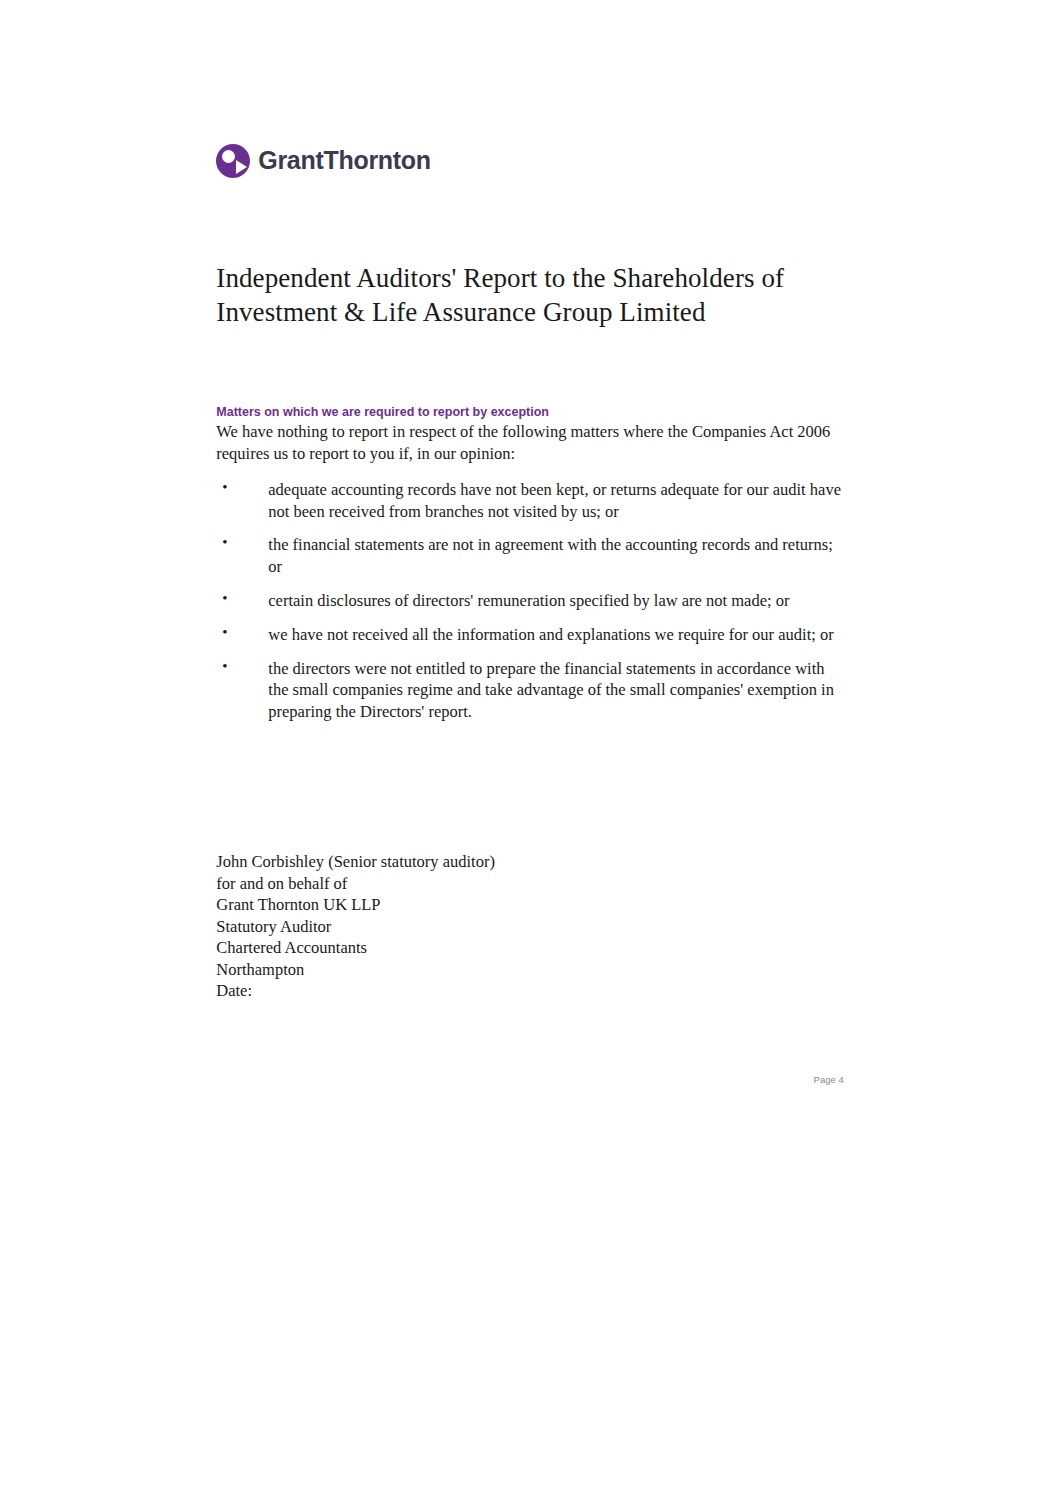GrantThornton
Independent Auditors' Report to the Shareholders of Investment & Life Assurance Group Limited
Matters on which we are required to report by exception
We have nothing to report in respect of the following matters where the Companies Act 2006 requires us to report to you if, in our opinion:
adequate accounting records have not been kept, or returns adequate for our audit have not been received from branches not visited by us; or
the financial statements are not in agreement with the accounting records and returns; or
certain disclosures of directors' remuneration specified by law are not made; or
we have not received all the information and explanations we require for our audit; or
the directors were not entitled to prepare the financial statements in accordance with the small companies regime and take advantage of the small companies' exemption in preparing the Directors' report.
John Corbishley (Senior statutory auditor)
for and on behalf of
Grant Thornton UK LLP
Statutory Auditor
Chartered Accountants
Northampton
Date:
Page 4